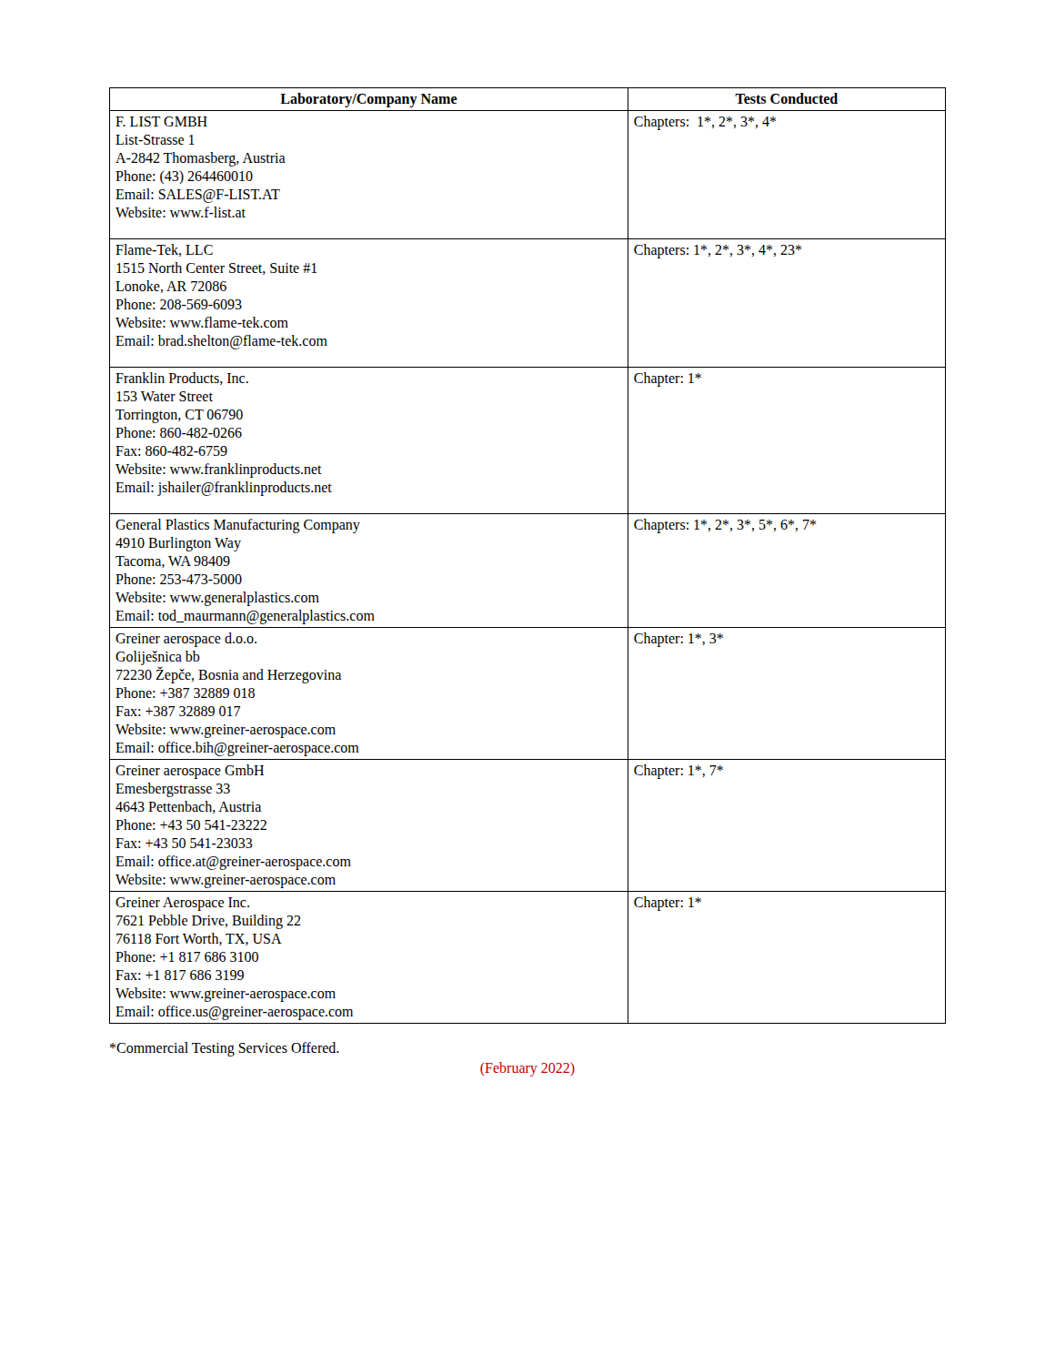| Laboratory/Company Name | Tests Conducted |
| --- | --- |
| F. LIST GMBH List-Strasse 1 A-2842 Thomasberg, Austria Phone: (43) 264460010 Email: SALES@F-LIST.AT Website: www.f-list.at | Chapters: 1*, 2*, 3*, 4* |
| Flame-Tek, LLC 1515 North Center Street, Suite #1 Lonoke, AR 72086 Phone: 208-569-6093 Website: www.flame-tek.com Email: brad.shelton@flame-tek.com | Chapters: 1*, 2*, 3*, 4*, 23* |
| Franklin Products, Inc. 153 Water Street Torrington, CT 06790 Phone: 860-482-0266 Fax: 860-482-6759 Website: www.franklinproducts.net Email: jshailer@franklinproducts.net | Chapter: 1* |
| General Plastics Manufacturing Company 4910 Burlington Way Tacoma, WA 98409 Phone: 253-473-5000 Website: www.generalplastics.com Email: tod_maurmann@generalplastics.com | Chapters: 1*, 2*, 3*, 5*, 6*, 7* |
| Greiner aerospace d.o.o. Goliješnica bb 72230 Žepče, Bosnia and Herzegovina Phone: +387 32889 018 Fax: +387 32889 017 Website: www.greiner-aerospace.com Email: office.bih@greiner-aerospace.com | Chapter: 1*, 3* |
| Greiner aerospace GmbH Emesbergstrasse 33 4643 Pettenbach, Austria Phone: +43 50 541-23222 Fax: +43 50 541-23033 Email: office.at@greiner-aerospace.com Website: www.greiner-aerospace.com | Chapter: 1*, 7* |
| Greiner Aerospace Inc. 7621 Pebble Drive, Building 22 76118 Fort Worth, TX, USA Phone: +1 817 686 3100 Fax: +1 817 686 3199 Website: www.greiner-aerospace.com Email: office.us@greiner-aerospace.com | Chapter: 1* |
*Commercial Testing Services Offered.
(February 2022)